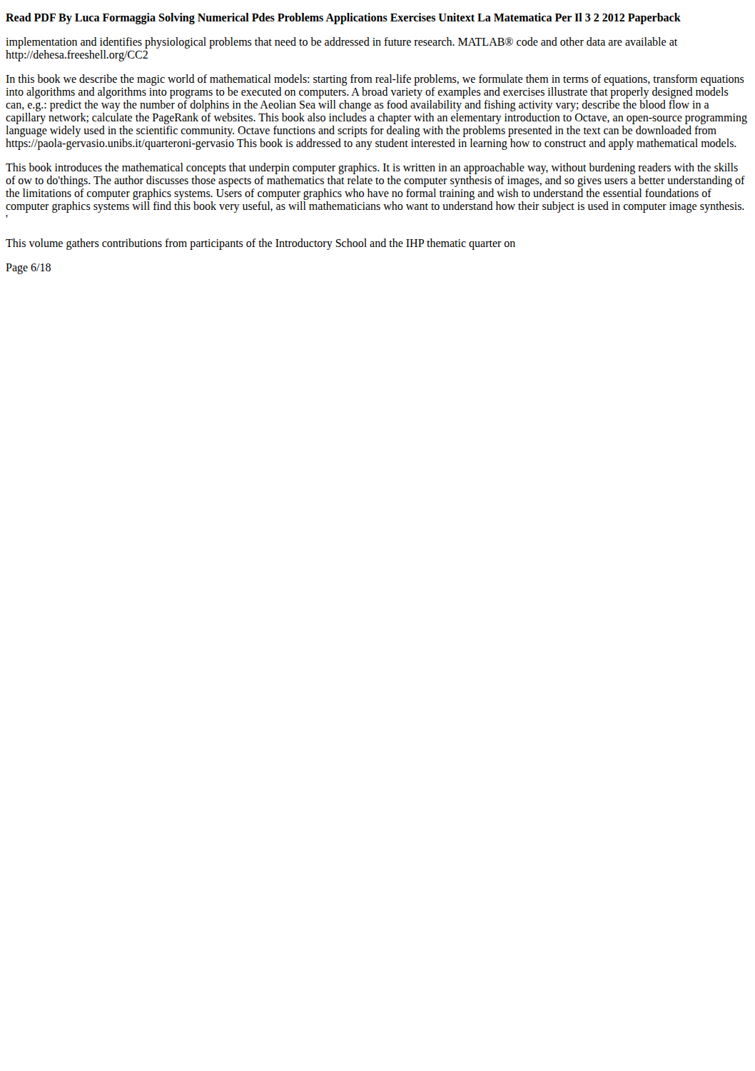Read PDF By Luca Formaggia Solving Numerical Pdes Problems Applications Exercises Unitext La Matematica Per Il 3 2 2012 Paperback
implementation and identifies physiological problems that need to be addressed in future research. MATLAB® code and other data are available at http://dehesa.freeshell.org/CC2
In this book we describe the magic world of mathematical models: starting from real-life problems, we formulate them in terms of equations, transform equations into algorithms and algorithms into programs to be executed on computers. A broad variety of examples and exercises illustrate that properly designed models can, e.g.: predict the way the number of dolphins in the Aeolian Sea will change as food availability and fishing activity vary; describe the blood flow in a capillary network; calculate the PageRank of websites. This book also includes a chapter with an elementary introduction to Octave, an open-source programming language widely used in the scientific community. Octave functions and scripts for dealing with the problems presented in the text can be downloaded from https://paola-gervasio.unibs.it/quarteroni-gervasio This book is addressed to any student interested in learning how to construct and apply mathematical models.
This book introduces the mathematical concepts that underpin computer graphics. It is written in an approachable way, without burdening readers with the skills of ow to do'things. The author discusses those aspects of mathematics that relate to the computer synthesis of images, and so gives users a better understanding of the limitations of computer graphics systems. Users of computer graphics who have no formal training and wish to understand the essential foundations of computer graphics systems will find this book very useful, as will mathematicians who want to understand how their subject is used in computer image synthesis. '
This volume gathers contributions from participants of the Introductory School and the IHP thematic quarter on
Page 6/18